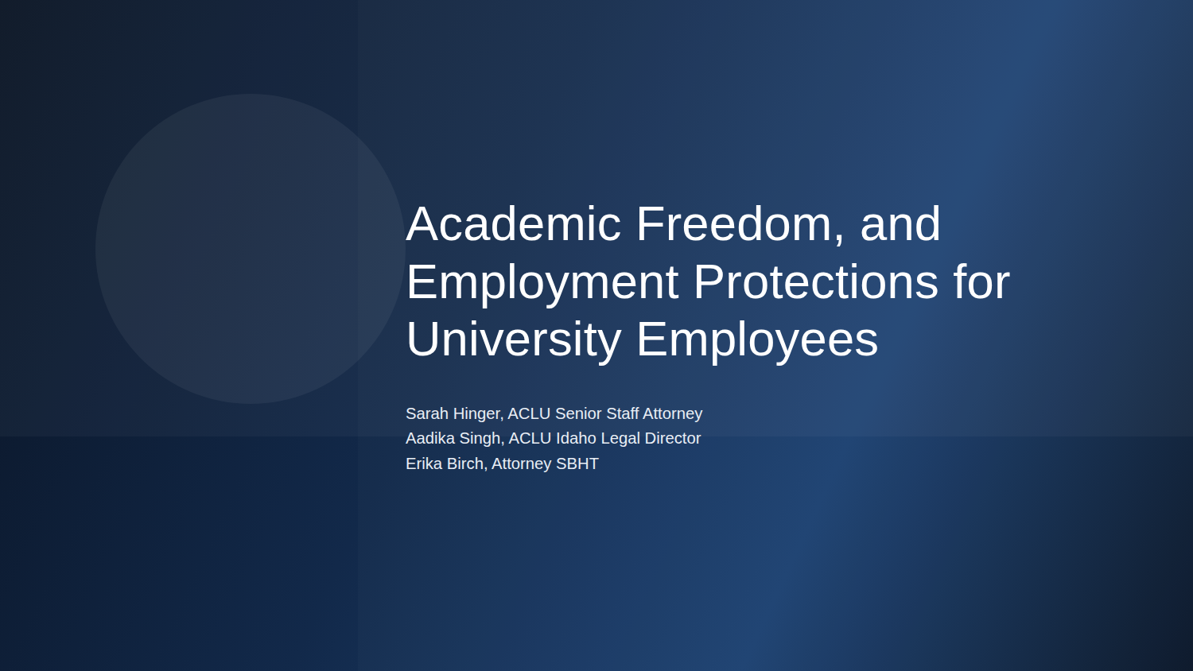Academic Freedom, and Employment Protections for University Employees
Sarah Hinger, ACLU Senior Staff Attorney
Aadika Singh, ACLU Idaho Legal Director
Erika Birch, Attorney SBHT